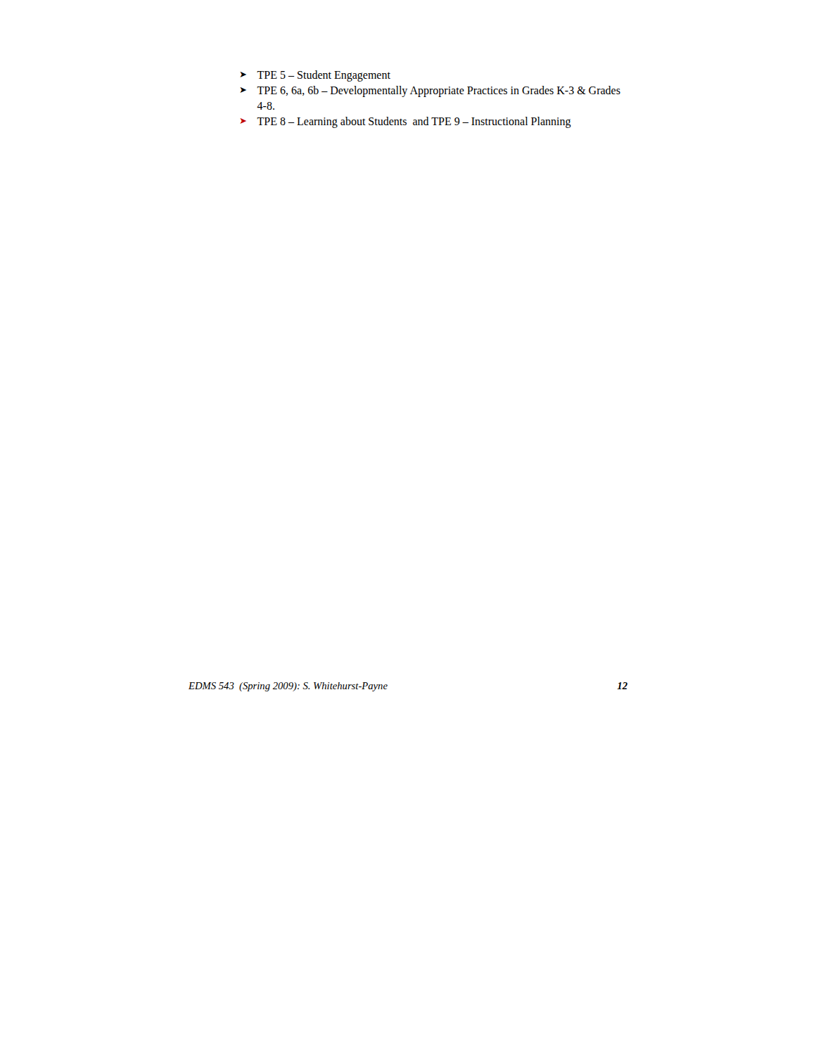TPE 5 – Student Engagement
TPE 6, 6a, 6b – Developmentally Appropriate Practices in Grades K-3 & Grades 4-8.
TPE 8 – Learning about Students and TPE 9 – Instructional Planning
EDMS 543 (Spring 2009): S. Whitehurst-Payne 12